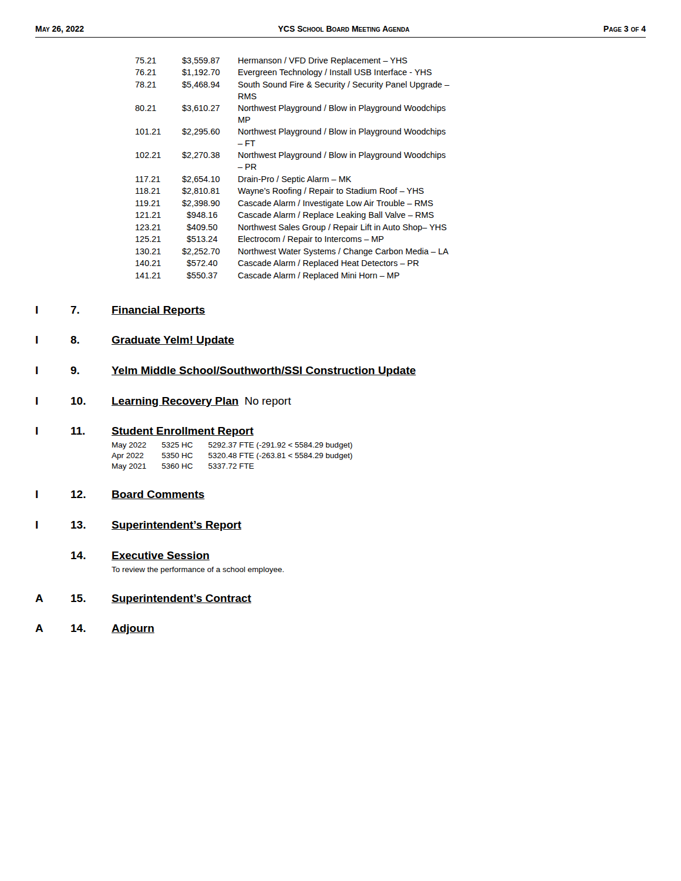May 26, 2022 YCS School Board Meeting Agenda Page 3 of 4
| 75.21 | $3,559.87 | Hermanson / VFD Drive Replacement – YHS |
| 76.21 | $1,192.70 | Evergreen Technology / Install USB Interface - YHS |
| 78.21 | $5,468.94 | South Sound Fire & Security / Security Panel Upgrade – RMS |
| 80.21 | $3,610.27 | Northwest Playground / Blow in Playground Woodchips MP |
| 101.21 | $2,295.60 | Northwest Playground / Blow in Playground Woodchips – FT |
| 102.21 | $2,270.38 | Northwest Playground / Blow in Playground Woodchips – PR |
| 117.21 | $2,654.10 | Drain-Pro / Septic Alarm – MK |
| 118.21 | $2,810.81 | Wayne’s Roofing / Repair to Stadium Roof – YHS |
| 119.21 | $2,398.90 | Cascade Alarm / Investigate Low Air Trouble – RMS |
| 121.21 | $948.16 | Cascade Alarm / Replace Leaking Ball Valve – RMS |
| 123.21 | $409.50 | Northwest Sales Group / Repair Lift in Auto Shop– YHS |
| 125.21 | $513.24 | Electrocom / Repair to Intercoms – MP |
| 130.21 | $2,252.70 | Northwest Water Systems / Change Carbon Media – LA |
| 140.21 | $572.40 | Cascade Alarm / Replaced Heat Detectors – PR |
| 141.21 | $550.37 | Cascade Alarm / Replaced Mini Horn – MP |
I
7.
Financial Reports
I
8.
Graduate Yelm! Update
I
9.
Yelm Middle School/Southworth/SSI Construction Update
I
10.
Learning Recovery Plan No report
I
11.
Student Enrollment Report
| May 2022 | 5325 HC | 5292.37 FTE (-291.92 < 5584.29 budget) |
| Apr 2022 | 5350 HC | 5320.48 FTE (-263.81 < 5584.29 budget) |
| May 2021 | 5360 HC | 5337.72 FTE |
I
12.
Board Comments
I
13.
Superintendent’s Report
14.
Executive Session
To review the performance of a school employee.
A
15.
Superintendent’s Contract
A
14.
Adjourn